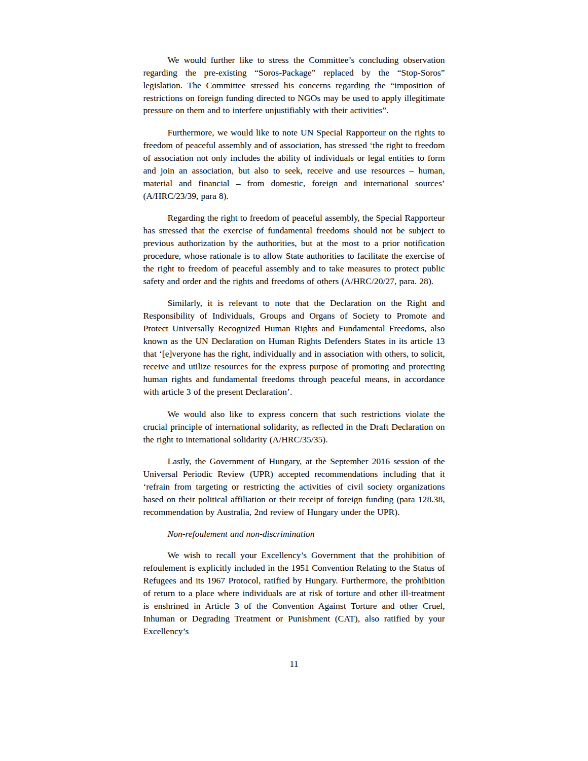We would further like to stress the Committee’s concluding observation regarding the pre-existing “Soros-Package” replaced by the “Stop-Soros” legislation. The Committee stressed his concerns regarding the “imposition of restrictions on foreign funding directed to NGOs may be used to apply illegitimate pressure on them and to interfere unjustifiably with their activities”.
Furthermore, we would like to note UN Special Rapporteur on the rights to freedom of peaceful assembly and of association, has stressed ‘the right to freedom of association not only includes the ability of individuals or legal entities to form and join an association, but also to seek, receive and use resources – human, material and financial – from domestic, foreign and international sources’ (A/HRC/23/39, para 8).
Regarding the right to freedom of peaceful assembly, the Special Rapporteur has stressed that the exercise of fundamental freedoms should not be subject to previous authorization by the authorities, but at the most to a prior notification procedure, whose rationale is to allow State authorities to facilitate the exercise of the right to freedom of peaceful assembly and to take measures to protect public safety and order and the rights and freedoms of others (A/HRC/20/27, para. 28).
Similarly, it is relevant to note that the Declaration on the Right and Responsibility of Individuals, Groups and Organs of Society to Promote and Protect Universally Recognized Human Rights and Fundamental Freedoms, also known as the UN Declaration on Human Rights Defenders States in its article 13 that ‘[e]veryone has the right, individually and in association with others, to solicit, receive and utilize resources for the express purpose of promoting and protecting human rights and fundamental freedoms through peaceful means, in accordance with article 3 of the present Declaration’.
We would also like to express concern that such restrictions violate the crucial principle of international solidarity, as reflected in the Draft Declaration on the right to international solidarity (A/HRC/35/35).
Lastly, the Government of Hungary, at the September 2016 session of the Universal Periodic Review (UPR) accepted recommendations including that it ‘refrain from targeting or restricting the activities of civil society organizations based on their political affiliation or their receipt of foreign funding (para 128.38, recommendation by Australia, 2nd review of Hungary under the UPR).
Non-refoulement and non-discrimination
We wish to recall your Excellency’s Government that the prohibition of refoulement is explicitly included in the 1951 Convention Relating to the Status of Refugees and its 1967 Protocol, ratified by Hungary. Furthermore, the prohibition of return to a place where individuals are at risk of torture and other ill-treatment is enshrined in Article 3 of the Convention Against Torture and other Cruel, Inhuman or Degrading Treatment or Punishment (CAT), also ratified by your Excellency’s
11